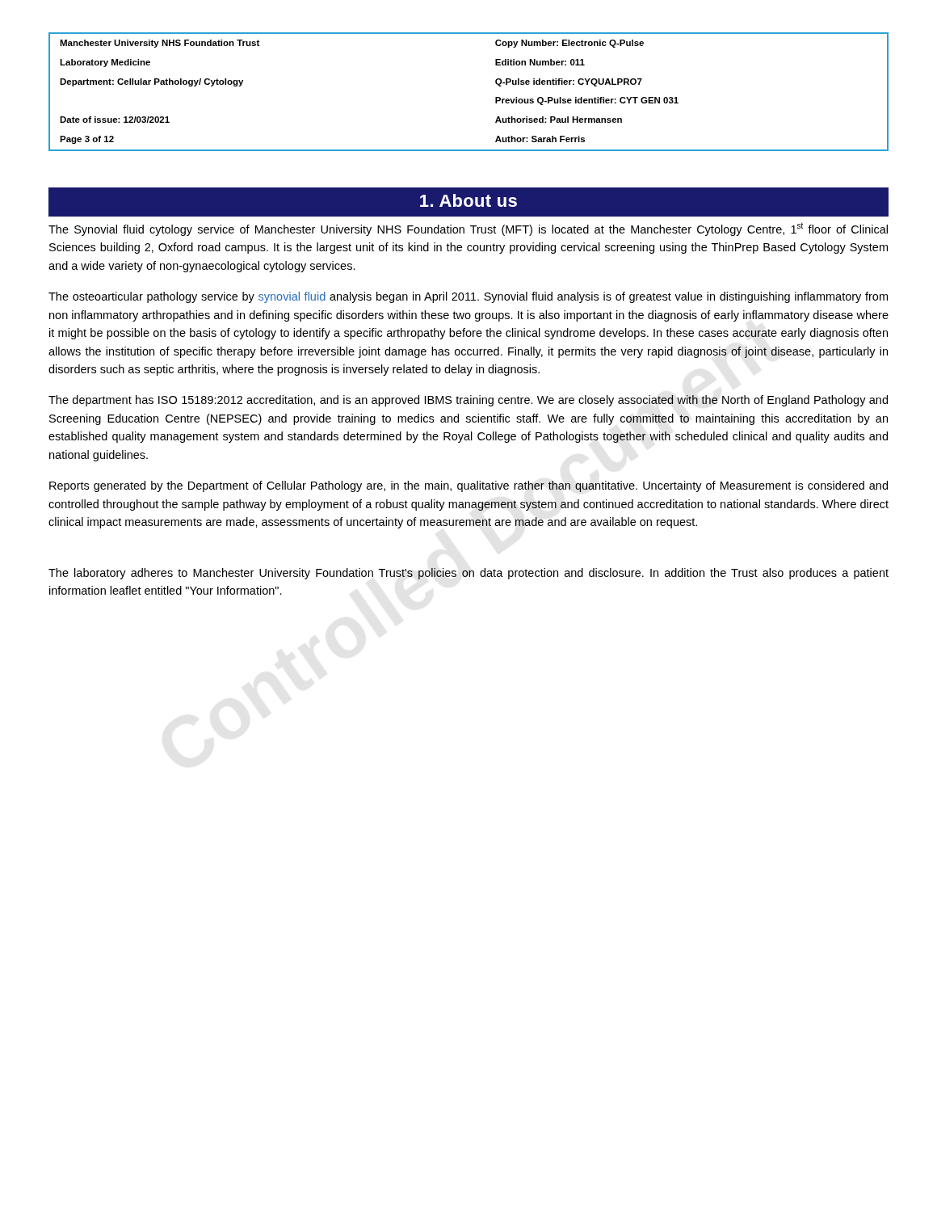Controlled Document
| Manchester University NHS Foundation Trust | Copy Number: Electronic Q-Pulse |
| Laboratory Medicine | Edition Number: 011 |
| Department: Cellular Pathology/ Cytology | Q-Pulse identifier: CYQUALPRO7 |
| | Previous Q-Pulse identifier: CYT GEN 031 |
| Date of issue: 12/03/2021 | Authorised: Paul Hermansen |
| Page 3 of 12 | Author: Sarah Ferris |
1. About us
The Synovial fluid cytology service of Manchester University NHS Foundation Trust (MFT) is located at the Manchester Cytology Centre, 1st floor of Clinical Sciences building 2, Oxford road campus. It is the largest unit of its kind in the country providing cervical screening using the ThinPrep Based Cytology System and a wide variety of non-gynaecological cytology services.
The osteoarticular pathology service by synovial fluid analysis began in April 2011. Synovial fluid analysis is of greatest value in distinguishing inflammatory from non inflammatory arthropathies and in defining specific disorders within these two groups. It is also important in the diagnosis of early inflammatory disease where it might be possible on the basis of cytology to identify a specific arthropathy before the clinical syndrome develops. In these cases accurate early diagnosis often allows the institution of specific therapy before irreversible joint damage has occurred. Finally, it permits the very rapid diagnosis of joint disease, particularly in disorders such as septic arthritis, where the prognosis is inversely related to delay in diagnosis.
The department has ISO 15189:2012 accreditation, and is an approved IBMS training centre. We are closely associated with the North of England Pathology and Screening Education Centre (NEPSEC) and provide training to medics and scientific staff. We are fully committed to maintaining this accreditation by an established quality management system and standards determined by the Royal College of Pathologists together with scheduled clinical and quality audits and national guidelines.
Reports generated by the Department of Cellular Pathology are, in the main, qualitative rather than quantitative. Uncertainty of Measurement is considered and controlled throughout the sample pathway by employment of a robust quality management system and continued accreditation to national standards. Where direct clinical impact measurements are made, assessments of uncertainty of measurement are made and are available on request.
The laboratory adheres to Manchester University Foundation Trust's policies on data protection and disclosure. In addition the Trust also produces a patient information leaflet entitled "Your Information".